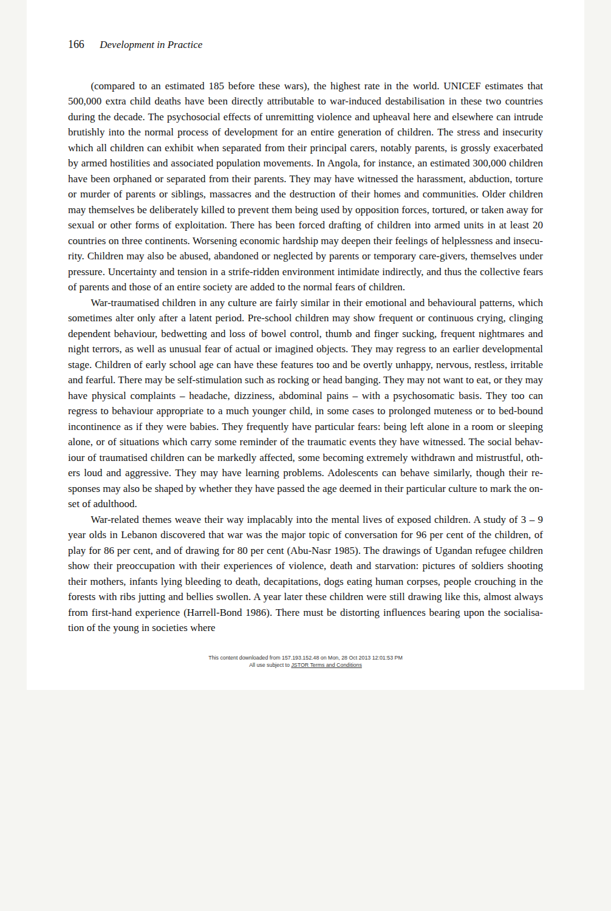166 Development in Practice
(compared to an estimated 185 before these wars), the highest rate in the world. UNICEF estimates that 500,000 extra child deaths have been directly attributable to war-induced destabilisation in these two countries during the decade. The psychosocial effects of unremitting violence and upheaval here and elsewhere can intrude brutishly into the normal process of development for an entire generation of children. The stress and insecurity which all children can exhibit when separated from their principal carers, notably parents, is grossly exacerbated by armed hostilities and associated population movements. In Angola, for instance, an estimated 300,000 children have been orphaned or separated from their parents. They may have witnessed the harassment, abduction, torture or murder of parents or siblings, massacres and the destruction of their homes and communities. Older children may themselves be deliberately killed to prevent them being used by opposition forces, tortured, or taken away for sexual or other forms of exploitation. There has been forced drafting of children into armed units in at least 20 countries on three continents. Worsening economic hardship may deepen their feelings of helplessness and insecurity. Children may also be abused, abandoned or neglected by parents or temporary care-givers, themselves under pressure. Uncertainty and tension in a strife-ridden environment intimidate indirectly, and thus the collective fears of parents and those of an entire society are added to the normal fears of children.
War-traumatised children in any culture are fairly similar in their emotional and behavioural patterns, which sometimes alter only after a latent period. Pre-school children may show frequent or continuous crying, clinging dependent behaviour, bedwetting and loss of bowel control, thumb and finger sucking, frequent nightmares and night terrors, as well as unusual fear of actual or imagined objects. They may regress to an earlier developmental stage. Children of early school age can have these features too and be overtly unhappy, nervous, restless, irritable and fearful. There may be self-stimulation such as rocking or head banging. They may not want to eat, or they may have physical complaints – headache, dizziness, abdominal pains – with a psychosomatic basis. They too can regress to behaviour appropriate to a much younger child, in some cases to prolonged muteness or to bed-bound incontinence as if they were babies. They frequently have particular fears: being left alone in a room or sleeping alone, or of situations which carry some reminder of the traumatic events they have witnessed. The social behaviour of traumatised children can be markedly affected, some becoming extremely withdrawn and mistrustful, others loud and aggressive. They may have learning problems. Adolescents can behave similarly, though their responses may also be shaped by whether they have passed the age deemed in their particular culture to mark the onset of adulthood.
War-related themes weave their way implacably into the mental lives of exposed children. A study of 3 – 9 year olds in Lebanon discovered that war was the major topic of conversation for 96 per cent of the children, of play for 86 per cent, and of drawing for 80 per cent (Abu-Nasr 1985). The drawings of Ugandan refugee children show their preoccupation with their experiences of violence, death and starvation: pictures of soldiers shooting their mothers, infants lying bleeding to death, decapitations, dogs eating human corpses, people crouching in the forests with ribs jutting and bellies swollen. A year later these children were still drawing like this, almost always from first-hand experience (Harrell-Bond 1986). There must be distorting influences bearing upon the socialisation of the young in societies where
This content downloaded from 157.193.152.48 on Mon, 28 Oct 2013 12:01:53 PM
All use subject to JSTOR Terms and Conditions